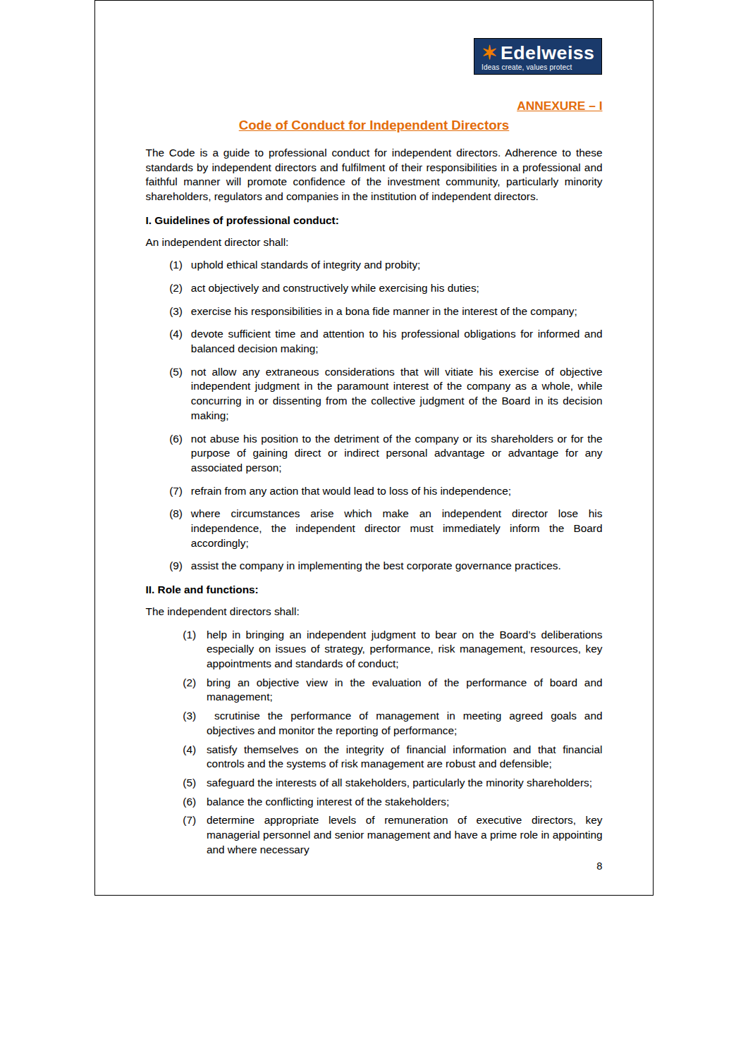✶Edelweiss
Ideas create, values protect
ANNEXURE – I
Code of Conduct for Independent Directors
The Code is a guide to professional conduct for independent directors. Adherence to these standards by independent directors and fulfilment of their responsibilities in a professional and faithful manner will promote confidence of the investment community, particularly minority shareholders, regulators and companies in the institution of independent directors.
I. Guidelines of professional conduct:
An independent director shall:
(1) uphold ethical standards of integrity and probity;
(2) act objectively and constructively while exercising his duties;
(3) exercise his responsibilities in a bona fide manner in the interest of the company;
(4) devote sufficient time and attention to his professional obligations for informed and balanced decision making;
(5) not allow any extraneous considerations that will vitiate his exercise of objective independent judgment in the paramount interest of the company as a whole, while concurring in or dissenting from the collective judgment of the Board in its decision making;
(6) not abuse his position to the detriment of the company or its shareholders or for the purpose of gaining direct or indirect personal advantage or advantage for any associated person;
(7) refrain from any action that would lead to loss of his independence;
(8) where circumstances arise which make an independent director lose his independence, the independent director must immediately inform the Board accordingly;
(9) assist the company in implementing the best corporate governance practices.
II. Role and functions:
The independent directors shall:
(1) help in bringing an independent judgment to bear on the Board’s deliberations especially on issues of strategy, performance, risk management, resources, key appointments and standards of conduct;
(2) bring an objective view in the evaluation of the performance of board and management;
(3) scrutinise the performance of management in meeting agreed goals and objectives and monitor the reporting of performance;
(4) satisfy themselves on the integrity of financial information and that financial controls and the systems of risk management are robust and defensible;
(5) safeguard the interests of all stakeholders, particularly the minority shareholders;
(6) balance the conflicting interest of the stakeholders;
(7) determine appropriate levels of remuneration of executive directors, key managerial personnel and senior management and have a prime role in appointing and where necessary
8